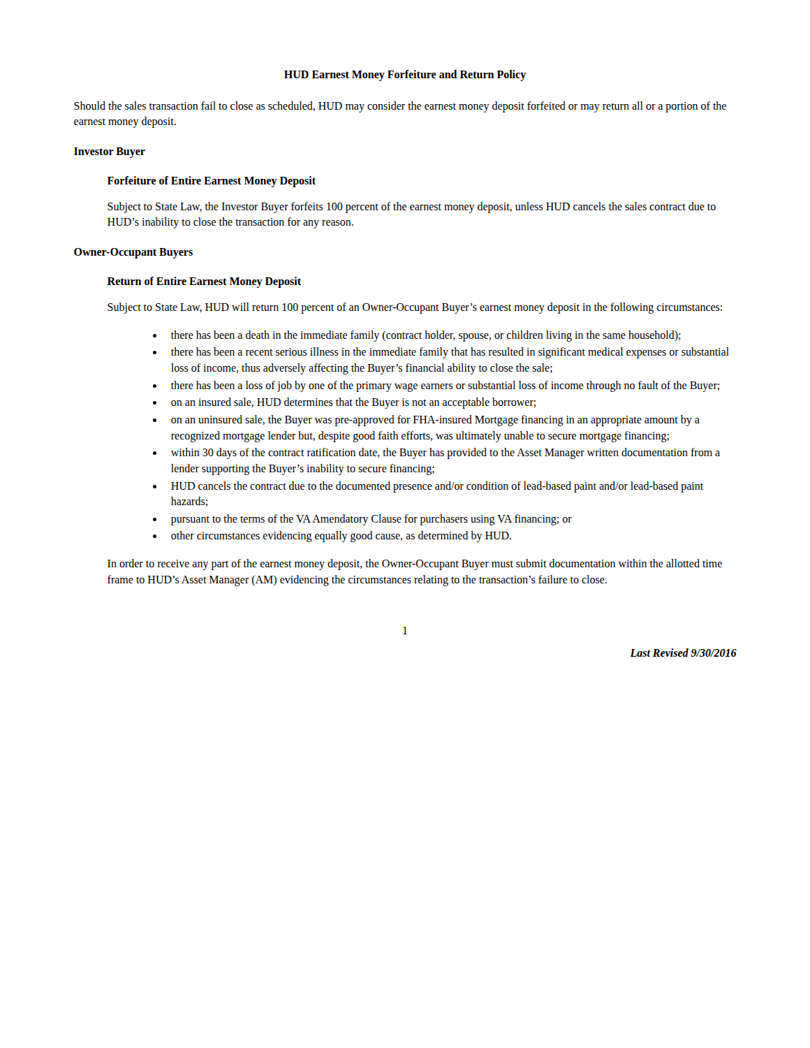HUD Earnest Money Forfeiture and Return Policy
Should the sales transaction fail to close as scheduled, HUD may consider the earnest money deposit forfeited or may return all or a portion of the earnest money deposit.
Investor Buyer
Forfeiture of Entire Earnest Money Deposit
Subject to State Law, the Investor Buyer forfeits 100 percent of the earnest money deposit, unless HUD cancels the sales contract due to HUD’s inability to close the transaction for any reason.
Owner-Occupant Buyers
Return of Entire Earnest Money Deposit
Subject to State Law, HUD will return 100 percent of an Owner-Occupant Buyer’s earnest money deposit in the following circumstances:
there has been a death in the immediate family (contract holder, spouse, or children living in the same household);
there has been a recent serious illness in the immediate family that has resulted in significant medical expenses or substantial loss of income, thus adversely affecting the Buyer’s financial ability to close the sale;
there has been a loss of job by one of the primary wage earners or substantial loss of income through no fault of the Buyer;
on an insured sale, HUD determines that the Buyer is not an acceptable borrower;
on an uninsured sale, the Buyer was pre-approved for FHA-insured Mortgage financing in an appropriate amount by a recognized mortgage lender but, despite good faith efforts, was ultimately unable to secure mortgage financing;
within 30 days of the contract ratification date, the Buyer has provided to the Asset Manager written documentation from a lender supporting the Buyer’s inability to secure financing;
HUD cancels the contract due to the documented presence and/or condition of lead-based paint and/or lead-based paint hazards;
pursuant to the terms of the VA Amendatory Clause for purchasers using VA financing; or
other circumstances evidencing equally good cause, as determined by HUD.
In order to receive any part of the earnest money deposit, the Owner-Occupant Buyer must submit documentation within the allotted time frame to HUD’s Asset Manager (AM) evidencing the circumstances relating to the transaction’s failure to close.
1
Last Revised 9/30/2016